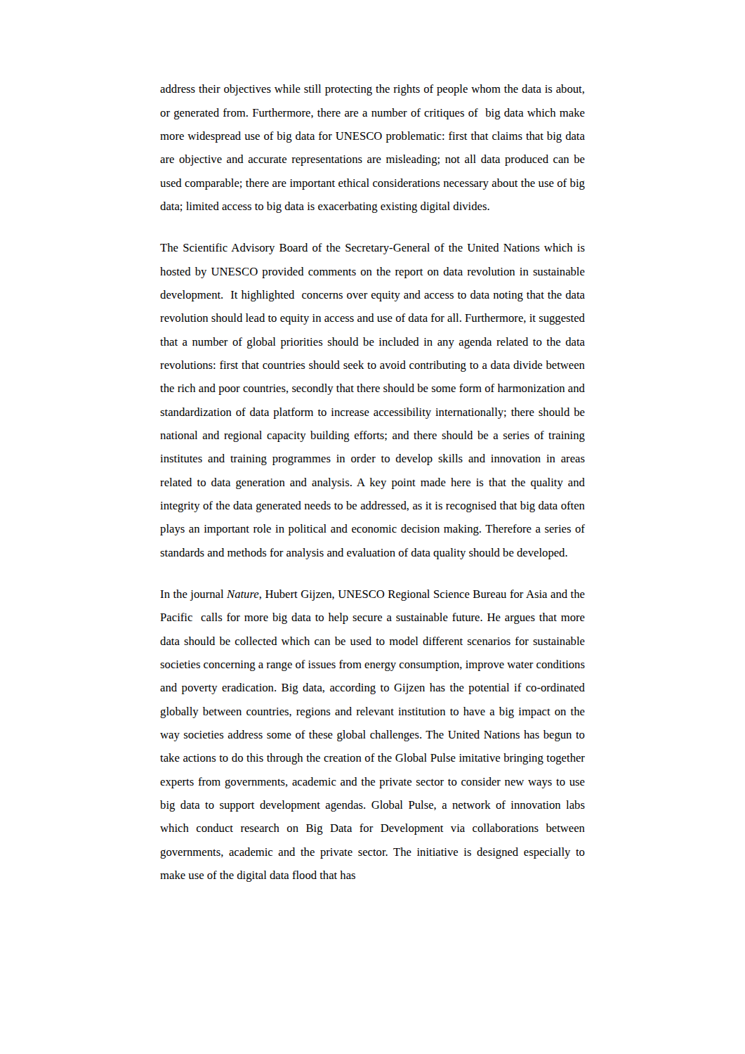address their objectives while still protecting the rights of people whom the data is about, or generated from. Furthermore, there are a number of critiques of big data which make more widespread use of big data for UNESCO problematic: first that claims that big data are objective and accurate representations are misleading; not all data produced can be used comparable; there are important ethical considerations necessary about the use of big data; limited access to big data is exacerbating existing digital divides.
The Scientific Advisory Board of the Secretary-General of the United Nations which is hosted by UNESCO provided comments on the report on data revolution in sustainable development. It highlighted concerns over equity and access to data noting that the data revolution should lead to equity in access and use of data for all. Furthermore, it suggested that a number of global priorities should be included in any agenda related to the data revolutions: first that countries should seek to avoid contributing to a data divide between the rich and poor countries, secondly that there should be some form of harmonization and standardization of data platform to increase accessibility internationally; there should be national and regional capacity building efforts; and there should be a series of training institutes and training programmes in order to develop skills and innovation in areas related to data generation and analysis. A key point made here is that the quality and integrity of the data generated needs to be addressed, as it is recognised that big data often plays an important role in political and economic decision making. Therefore a series of standards and methods for analysis and evaluation of data quality should be developed.
In the journal Nature, Hubert Gijzen, UNESCO Regional Science Bureau for Asia and the Pacific calls for more big data to help secure a sustainable future. He argues that more data should be collected which can be used to model different scenarios for sustainable societies concerning a range of issues from energy consumption, improve water conditions and poverty eradication. Big data, according to Gijzen has the potential if co-ordinated globally between countries, regions and relevant institution to have a big impact on the way societies address some of these global challenges. The United Nations has begun to take actions to do this through the creation of the Global Pulse imitative bringing together experts from governments, academic and the private sector to consider new ways to use big data to support development agendas. Global Pulse, a network of innovation labs which conduct research on Big Data for Development via collaborations between governments, academic and the private sector. The initiative is designed especially to make use of the digital data flood that has